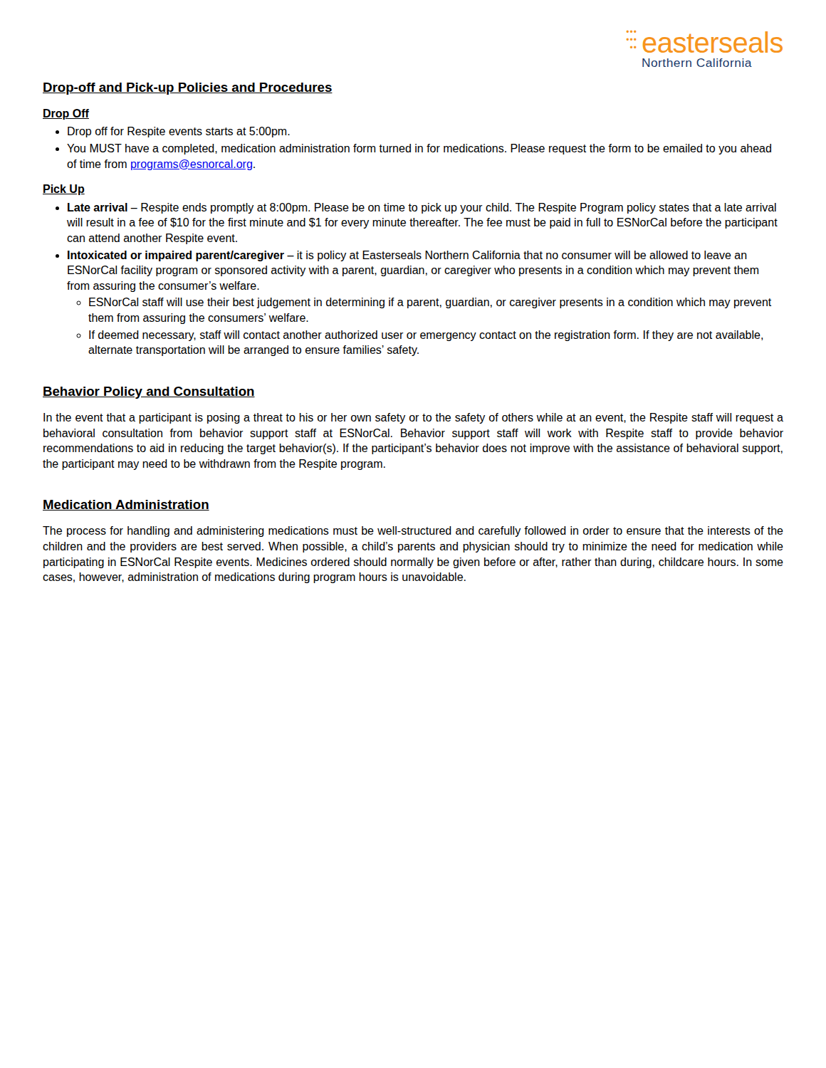•••
•••
•• easterseals
Northern California
Drop-off and Pick-up Policies and Procedures
Drop Off
Drop off for Respite events starts at 5:00pm.
You MUST have a completed, medication administration form turned in for medications. Please request the form to be emailed to you ahead of time from programs@esnorcal.org.
Pick Up
Late arrival – Respite ends promptly at 8:00pm. Please be on time to pick up your child. The Respite Program policy states that a late arrival will result in a fee of $10 for the first minute and $1 for every minute thereafter. The fee must be paid in full to ESNorCal before the participant can attend another Respite event.
Intoxicated or impaired parent/caregiver – it is policy at Easterseals Northern California that no consumer will be allowed to leave an ESNorCal facility program or sponsored activity with a parent, guardian, or caregiver who presents in a condition which may prevent them from assuring the consumer’s welfare.
ESNorCal staff will use their best judgement in determining if a parent, guardian, or caregiver presents in a condition which may prevent them from assuring the consumers’ welfare.
If deemed necessary, staff will contact another authorized user or emergency contact on the registration form. If they are not available, alternate transportation will be arranged to ensure families’ safety.
Behavior Policy and Consultation
In the event that a participant is posing a threat to his or her own safety or to the safety of others while at an event, the Respite staff will request a behavioral consultation from behavior support staff at ESNorCal. Behavior support staff will work with Respite staff to provide behavior recommendations to aid in reducing the target behavior(s). If the participant’s behavior does not improve with the assistance of behavioral support, the participant may need to be withdrawn from the Respite program.
Medication Administration
The process for handling and administering medications must be well-structured and carefully followed in order to ensure that the interests of the children and the providers are best served. When possible, a child’s parents and physician should try to minimize the need for medication while participating in ESNorCal Respite events. Medicines ordered should normally be given before or after, rather than during, childcare hours. In some cases, however, administration of medications during program hours is unavoidable.